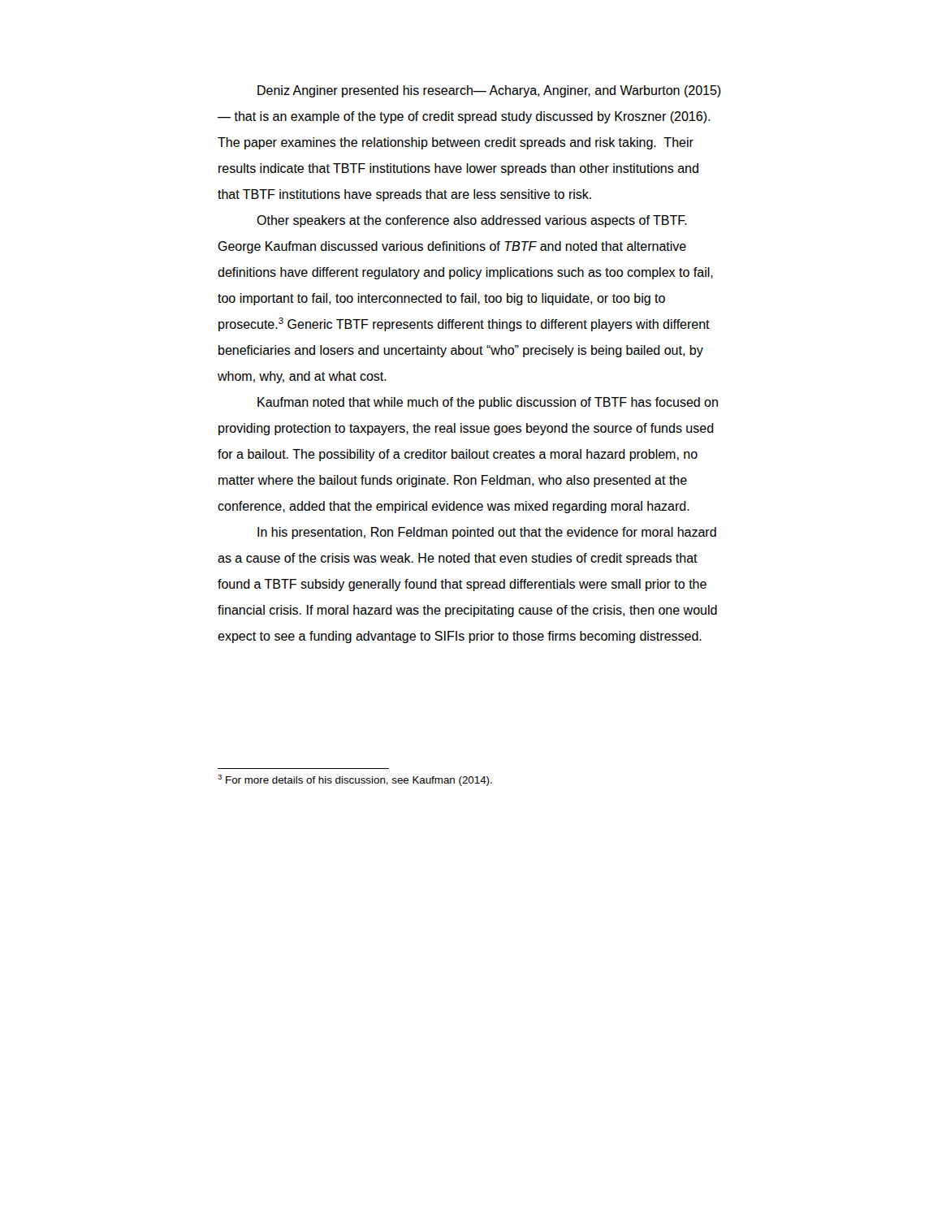Deniz Anginer presented his research— Acharya, Anginer, and Warburton (2015) — that is an example of the type of credit spread study discussed by Kroszner (2016). The paper examines the relationship between credit spreads and risk taking. Their results indicate that TBTF institutions have lower spreads than other institutions and that TBTF institutions have spreads that are less sensitive to risk.
Other speakers at the conference also addressed various aspects of TBTF. George Kaufman discussed various definitions of TBTF and noted that alternative definitions have different regulatory and policy implications such as too complex to fail, too important to fail, too interconnected to fail, too big to liquidate, or too big to prosecute.3 Generic TBTF represents different things to different players with different beneficiaries and losers and uncertainty about “who” precisely is being bailed out, by whom, why, and at what cost.
Kaufman noted that while much of the public discussion of TBTF has focused on providing protection to taxpayers, the real issue goes beyond the source of funds used for a bailout. The possibility of a creditor bailout creates a moral hazard problem, no matter where the bailout funds originate. Ron Feldman, who also presented at the conference, added that the empirical evidence was mixed regarding moral hazard.
In his presentation, Ron Feldman pointed out that the evidence for moral hazard as a cause of the crisis was weak. He noted that even studies of credit spreads that found a TBTF subsidy generally found that spread differentials were small prior to the financial crisis. If moral hazard was the precipitating cause of the crisis, then one would expect to see a funding advantage to SIFIs prior to those firms becoming distressed.
3 For more details of his discussion, see Kaufman (2014).